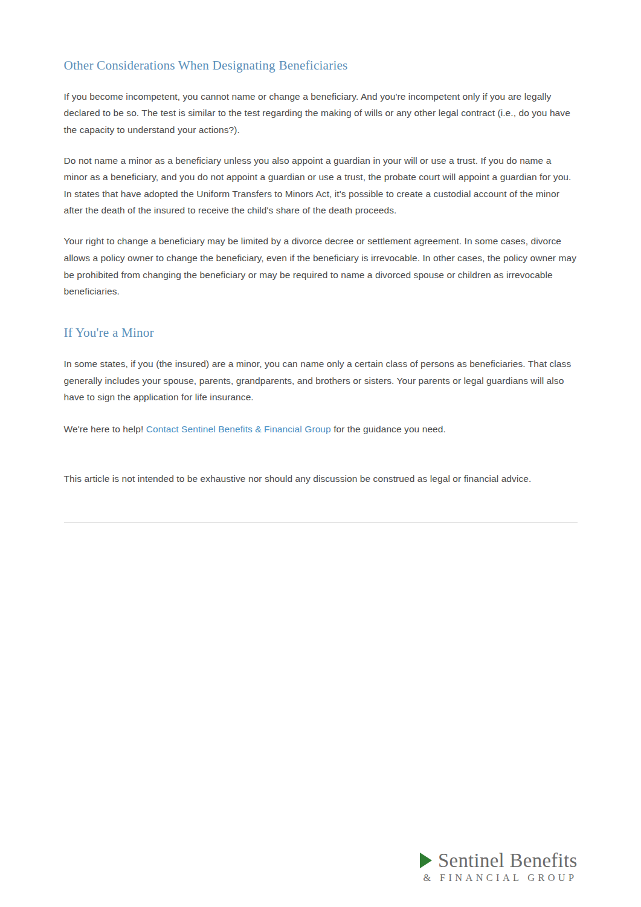Other Considerations When Designating Beneficiaries
If you become incompetent, you cannot name or change a beneficiary. And you're incompetent only if you are legally declared to be so. The test is similar to the test regarding the making of wills or any other legal contract (i.e., do you have the capacity to understand your actions?).
Do not name a minor as a beneficiary unless you also appoint a guardian in your will or use a trust. If you do name a minor as a beneficiary, and you do not appoint a guardian or use a trust, the probate court will appoint a guardian for you. In states that have adopted the Uniform Transfers to Minors Act, it's possible to create a custodial account of the minor after the death of the insured to receive the child's share of the death proceeds.
Your right to change a beneficiary may be limited by a divorce decree or settlement agreement. In some cases, divorce allows a policy owner to change the beneficiary, even if the beneficiary is irrevocable. In other cases, the policy owner may be prohibited from changing the beneficiary or may be required to name a divorced spouse or children as irrevocable beneficiaries.
If You're a Minor
In some states, if you (the insured) are a minor, you can name only a certain class of persons as beneficiaries. That class generally includes your spouse, parents, grandparents, and brothers or sisters. Your parents or legal guardians will also have to sign the application for life insurance.
We're here to help! Contact Sentinel Benefits & Financial Group for the guidance you need.
This article is not intended to be exhaustive nor should any discussion be construed as legal or financial advice.
Sentinel Benefits
& FINANCIAL GROUP